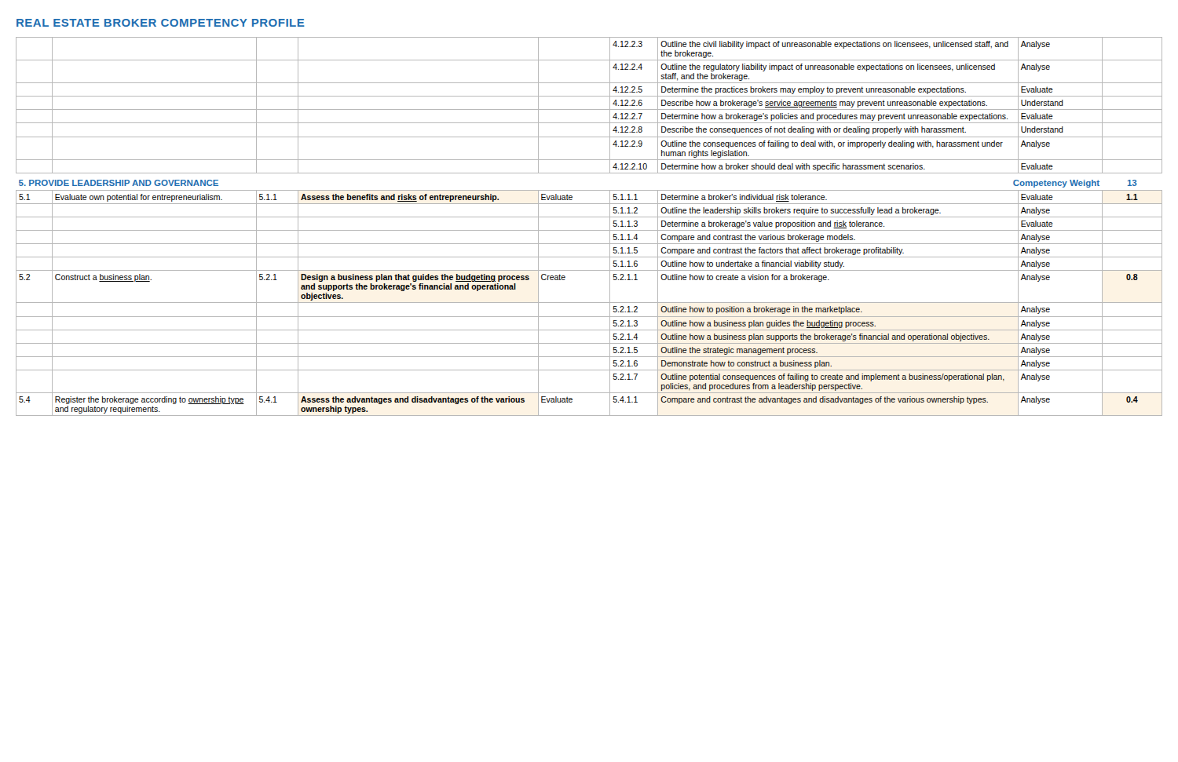REAL ESTATE BROKER COMPETENCY PROFILE
| | | | | | 4.12.2.3 | Outline the civil liability impact of unreasonable expectations on licensees, unlicensed staff, and the brokerage. | Analyse | |
| | | | | | 4.12.2.4 | Outline the regulatory liability impact of unreasonable expectations on licensees, unlicensed staff, and the brokerage. | Analyse | |
| | | | | | 4.12.2.5 | Determine the practices brokers may employ to prevent unreasonable expectations. | Evaluate | |
| | | | | | 4.12.2.6 | Describe how a brokerage's service agreements may prevent unreasonable expectations. | Understand | |
| | | | | | 4.12.2.7 | Determine how a brokerage's policies and procedures may prevent unreasonable expectations. | Evaluate | |
| | | | | | 4.12.2.8 | Describe the consequences of not dealing with or dealing properly with harassment. | Understand | |
| | | | | | 4.12.2.9 | Outline the consequences of failing to deal with, or improperly dealing with, harassment under human rights legislation. | Analyse | |
| | | | | | 4.12.2.10 | Determine how a broker should deal with specific harassment scenarios. | Evaluate | |
| 5. PROVIDE LEADERSHIP AND GOVERNANCE | Competency Weight | 13 |
| 5.1 | Evaluate own potential for entrepreneurialism. | 5.1.1 | Assess the benefits and risks of entrepreneurship. | Evaluate | 5.1.1.1 | Determine a broker's individual risk tolerance. | Evaluate | 1.1 |
| | | | | | 5.1.1.2 | Outline the leadership skills brokers require to successfully lead a brokerage. | Analyse | |
| | | | | | 5.1.1.3 | Determine a brokerage's value proposition and risk tolerance. | Evaluate | |
| | | | | | 5.1.1.4 | Compare and contrast the various brokerage models. | Analyse | |
| | | | | | 5.1.1.5 | Compare and contrast the factors that affect brokerage profitability. | Analyse | |
| | | | | | 5.1.1.6 | Outline how to undertake a financial viability study. | Analyse | |
| 5.2 | Construct a business plan . | 5.2.1 | Design a business plan that guides the budgeting process and supports the brokerage's financial and operational objectives. | Create | 5.2.1.1 | Outline how to create a vision for a brokerage. | Analyse | 0.8 |
| | | | | | 5.2.1.2 | Outline how to position a brokerage in the marketplace. | Analyse | |
| | | | | | 5.2.1.3 | Outline how a business plan guides the budgeting process. | Analyse | |
| | | | | | 5.2.1.4 | Outline how a business plan supports the brokerage's financial and operational objectives. | Analyse | |
| | | | | | 5.2.1.5 | Outline the strategic management process. | Analyse | |
| | | | | | 5.2.1.6 | Demonstrate how to construct a business plan. | Analyse | |
| | | | | | 5.2.1.7 | Outline potential consequences of failing to create and implement a business/operational plan, policies, and procedures from a leadership perspective. | Analyse | |
| 5.4 | Register the brokerage according to ownership type and regulatory requirements. | 5.4.1 | Assess the advantages and disadvantages of the various ownership types. | Evaluate | 5.4.1.1 | Compare and contrast the advantages and disadvantages of the various ownership types. | Analyse | 0.4 |